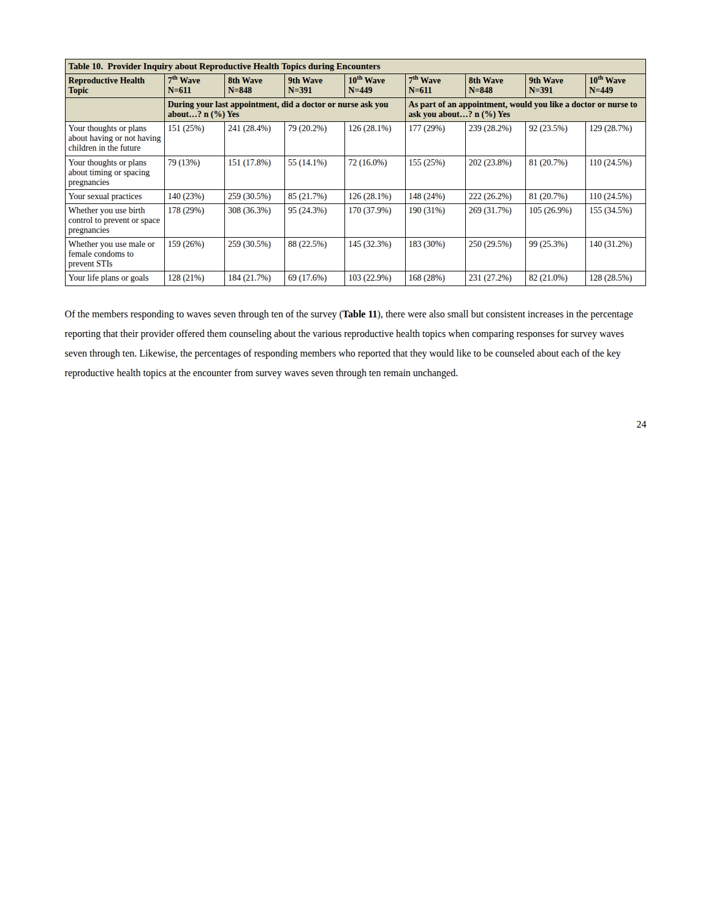| Table 10. Provider Inquiry about Reproductive Health Topics during Encounters |
| Reproductive Health Topic | 7 th Wave N=611 | 8th Wave N=848 | 9th Wave N=391 | 10 th Wave N=449 | 7 th Wave N=611 | 8th Wave N=848 | 9th Wave N=391 | 10 th Wave N=449 |
| | During your last appointment, did a doctor or nurse ask you about…? n (%) Yes | As part of an appointment, would you like a doctor or nurse to ask you about…? n (%) Yes |
| Your thoughts or plans about having or not having children in the future | 151 (25%) | 241 (28.4%) | 79 (20.2%) | 126 (28.1%) | 177 (29%) | 239 (28.2%) | 92 (23.5%) | 129 (28.7%) |
| Your thoughts or plans about timing or spacing pregnancies | 79 (13%) | 151 (17.8%) | 55 (14.1%) | 72 (16.0%) | 155 (25%) | 202 (23.8%) | 81 (20.7%) | 110 (24.5%) |
| Your sexual practices | 140 (23%) | 259 (30.5%) | 85 (21.7%) | 126 (28.1%) | 148 (24%) | 222 (26.2%) | 81 (20.7%) | 110 (24.5%) |
| Whether you use birth control to prevent or space pregnancies | 178 (29%) | 308 (36.3%) | 95 (24.3%) | 170 (37.9%) | 190 (31%) | 269 (31.7%) | 105 (26.9%) | 155 (34.5%) |
| Whether you use male or female condoms to prevent STIs | 159 (26%) | 259 (30.5%) | 88 (22.5%) | 145 (32.3%) | 183 (30%) | 250 (29.5%) | 99 (25.3%) | 140 (31.2%) |
| Your life plans or goals | 128 (21%) | 184 (21.7%) | 69 (17.6%) | 103 (22.9%) | 168 (28%) | 231 (27.2%) | 82 (21.0%) | 128 (28.5%) |
Of the members responding to waves seven through ten of the survey (Table 11), there were also small but consistent increases in the percentage reporting that their provider offered them counseling about the various reproductive health topics when comparing responses for survey waves seven through ten. Likewise, the percentages of responding members who reported that they would like to be counseled about each of the key reproductive health topics at the encounter from survey waves seven through ten remain unchanged.
24